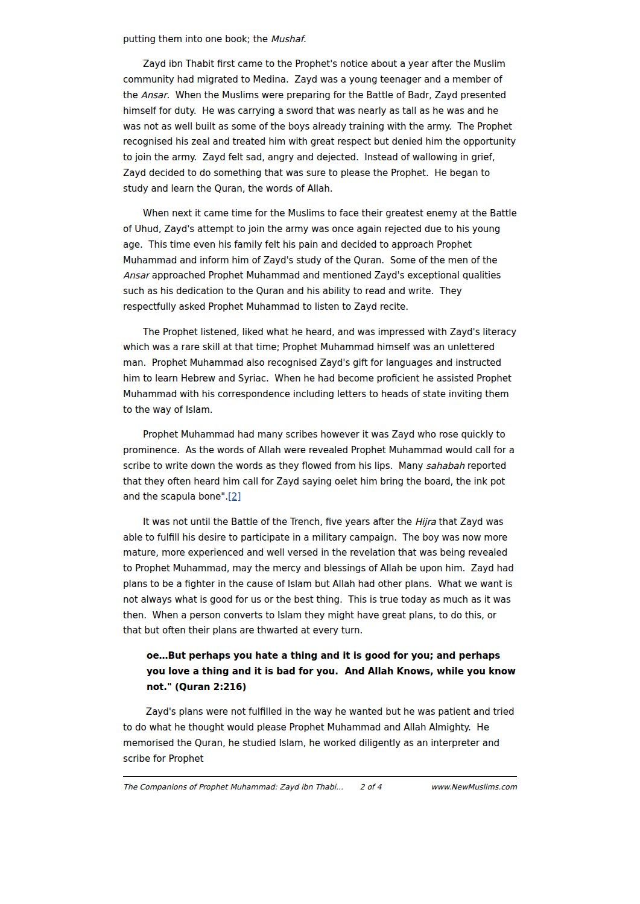putting them into one book; the Mushaf.
Zayd ibn Thabit first came to the Prophet's notice about a year after the Muslim community had migrated to Medina. Zayd was a young teenager and a member of the Ansar. When the Muslims were preparing for the Battle of Badr, Zayd presented himself for duty. He was carrying a sword that was nearly as tall as he was and he was not as well built as some of the boys already training with the army. The Prophet recognised his zeal and treated him with great respect but denied him the opportunity to join the army. Zayd felt sad, angry and dejected. Instead of wallowing in grief, Zayd decided to do something that was sure to please the Prophet. He began to study and learn the Quran, the words of Allah.
When next it came time for the Muslims to face their greatest enemy at the Battle of Uhud, Zayd's attempt to join the army was once again rejected due to his young age. This time even his family felt his pain and decided to approach Prophet Muhammad and inform him of Zayd's study of the Quran. Some of the men of the Ansar approached Prophet Muhammad and mentioned Zayd's exceptional qualities such as his dedication to the Quran and his ability to read and write. They respectfully asked Prophet Muhammad to listen to Zayd recite.
The Prophet listened, liked what he heard, and was impressed with Zayd's literacy which was a rare skill at that time; Prophet Muhammad himself was an unlettered man. Prophet Muhammad also recognised Zayd's gift for languages and instructed him to learn Hebrew and Syriac. When he had become proficient he assisted Prophet Muhammad with his correspondence including letters to heads of state inviting them to the way of Islam.
Prophet Muhammad had many scribes however it was Zayd who rose quickly to prominence. As the words of Allah were revealed Prophet Muhammad would call for a scribe to write down the words as they flowed from his lips. Many sahabah reported that they often heard him call for Zayd saying oelet him bring the board, the ink pot and the scapula bone".[2]
It was not until the Battle of the Trench, five years after the Hijra that Zayd was able to fulfill his desire to participate in a military campaign. The boy was now more mature, more experienced and well versed in the revelation that was being revealed to Prophet Muhammad, may the mercy and blessings of Allah be upon him. Zayd had plans to be a fighter in the cause of Islam but Allah had other plans. What we want is not always what is good for us or the best thing. This is true today as much as it was then. When a person converts to Islam they might have great plans, to do this, or that but often their plans are thwarted at every turn.
oe…But perhaps you hate a thing and it is good for you; and perhaps you love a thing and it is bad for you. And Allah Knows, while you know not." (Quran 2:216)
Zayd's plans were not fulfilled in the way he wanted but he was patient and tried to do what he thought would please Prophet Muhammad and Allah Almighty. He memorised the Quran, he studied Islam, he worked diligently as an interpreter and scribe for Prophet
The Companions of Prophet Muhammad: Zayd ibn Thabi... 2 of 4 www.NewMuslims.com